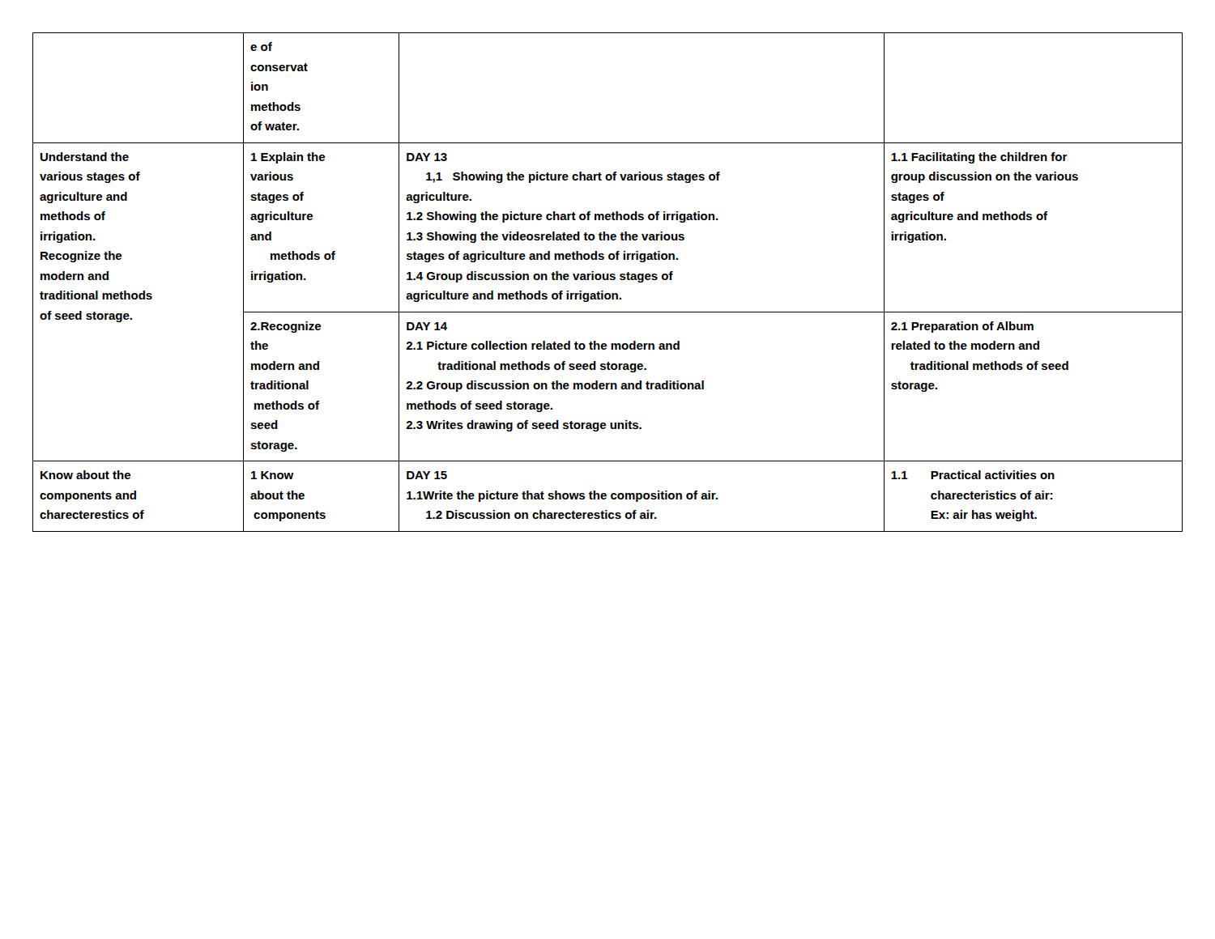| | e of conservat ion methods of water. | | |
| Understand the various stages of agriculture and methods of irrigation. Recognize the modern and traditional methods of seed storage. | 1 Explain the various stages of agriculture and methods of irrigation. | DAY 13 1,1 Showing the picture chart of various stages of agriculture. 1.2 Showing the picture chart of methods of irrigation. 1.3 Showing the videosrelated to the the various stages of agriculture and methods of irrigation. 1.4 Group discussion on the various stages of agriculture and methods of irrigation. | 1.1 Facilitating the children for group discussion on the various stages of agriculture and methods of irrigation. |
| 2.Recognize the modern and traditional methods of seed storage. | DAY 14 2.1 Picture collection related to the modern and traditional methods of seed storage. 2.2 Group discussion on the modern and traditional methods of seed storage. 2.3 Writes drawing of seed storage units. | 2.1 Preparation of Album related to the modern and traditional methods of seed storage. |
| Know about the components and charecterestics of | 1 Know about the components | DAY 15 1.1Write the picture that shows the composition of air. 1.2 Discussion on charecterestics of air. | / 1.1 / Practical activities on charecteristics of air: Ex: air has weight. / |